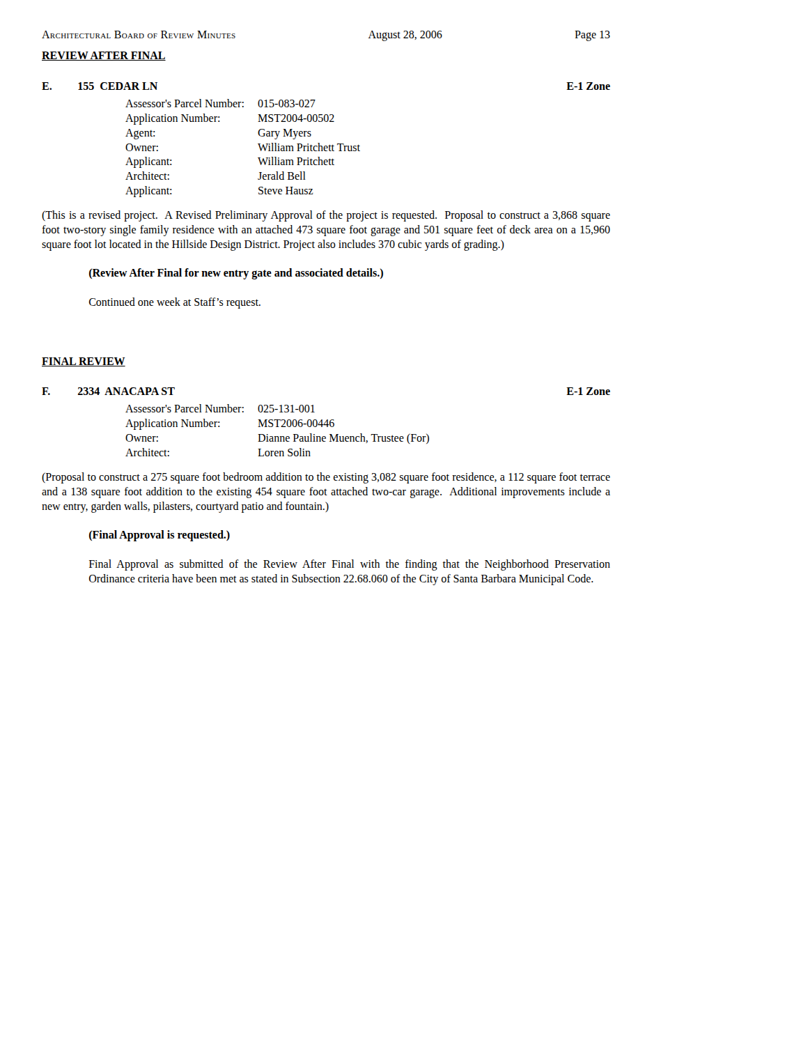Architectural Board of Review Minutes August 28, 2006 Page 13
REVIEW AFTER FINAL
E. 155 CEDAR LN E-1 Zone
| Assessor's Parcel Number: | 015-083-027 |
| Application Number: | MST2004-00502 |
| Agent: | Gary Myers |
| Owner: | William Pritchett Trust |
| Applicant: | William Pritchett |
| Architect: | Jerald Bell |
| Applicant: | Steve Hausz |
(This is a revised project. A Revised Preliminary Approval of the project is requested. Proposal to construct a 3,868 square foot two-story single family residence with an attached 473 square foot garage and 501 square feet of deck area on a 15,960 square foot lot located in the Hillside Design District. Project also includes 370 cubic yards of grading.)
(Review After Final for new entry gate and associated details.)
Continued one week at Staff’s request.
FINAL REVIEW
F. 2334 ANACAPA ST E-1 Zone
| Assessor's Parcel Number: | 025-131-001 |
| Application Number: | MST2006-00446 |
| Owner: | Dianne Pauline Muench, Trustee (For) |
| Architect: | Loren Solin |
(Proposal to construct a 275 square foot bedroom addition to the existing 3,082 square foot residence, a 112 square foot terrace and a 138 square foot addition to the existing 454 square foot attached two-car garage. Additional improvements include a new entry, garden walls, pilasters, courtyard patio and fountain.)
(Final Approval is requested.)
Final Approval as submitted of the Review After Final with the finding that the Neighborhood Preservation Ordinance criteria have been met as stated in Subsection 22.68.060 of the City of Santa Barbara Municipal Code.